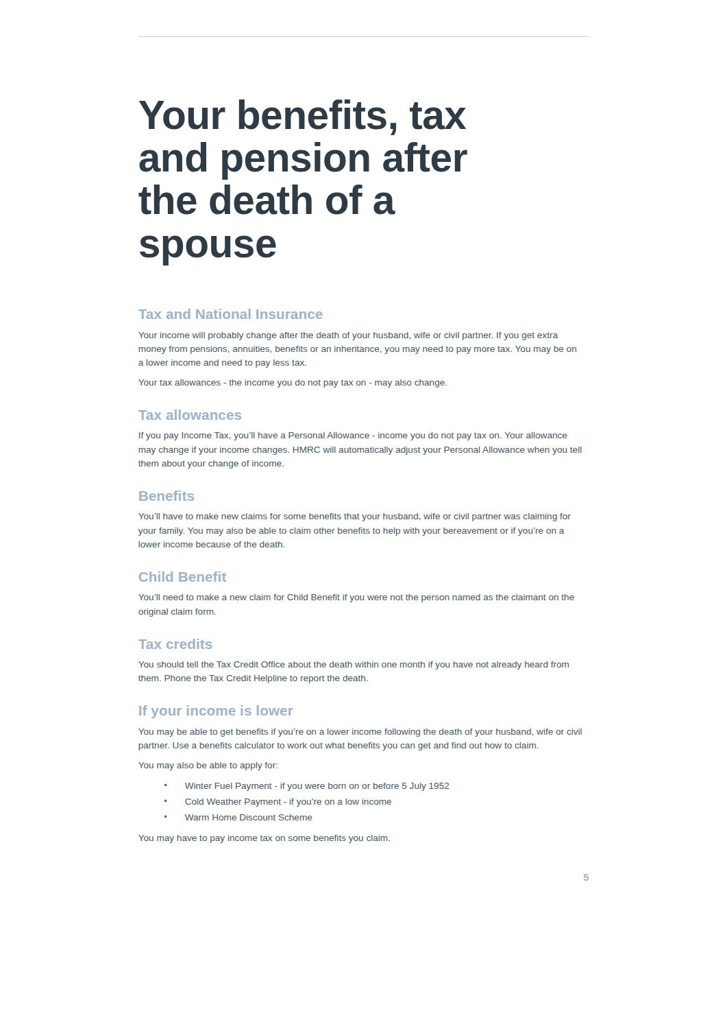Your benefits, tax and pension after the death of a spouse
Tax and National Insurance
Your income will probably change after the death of your husband, wife or civil partner. If you get extra money from pensions, annuities, benefits or an inheritance, you may need to pay more tax. You may be on a lower income and need to pay less tax.
Your tax allowances - the income you do not pay tax on - may also change.
Tax allowances
If you pay Income Tax, you’ll have a Personal Allowance - income you do not pay tax on. Your allowance may change if your income changes. HMRC will automatically adjust your Personal Allowance when you tell them about your change of income.
Benefits
You’ll have to make new claims for some benefits that your husband, wife or civil partner was claiming for your family. You may also be able to claim other benefits to help with your bereavement or if you’re on a lower income because of the death.
Child Benefit
You’ll need to make a new claim for Child Benefit if you were not the person named as the claimant on the original claim form.
Tax credits
You should tell the Tax Credit Office about the death within one month if you have not already heard from them. Phone the Tax Credit Helpline to report the death.
If your income is lower
You may be able to get benefits if you’re on a lower income following the death of your husband, wife or civil partner. Use a benefits calculator to work out what benefits you can get and find out how to claim.
You may also be able to apply for:
Winter Fuel Payment - if you were born on or before 5 July 1952
Cold Weather Payment - if you’re on a low income
Warm Home Discount Scheme
You may have to pay income tax on some benefits you claim.
5